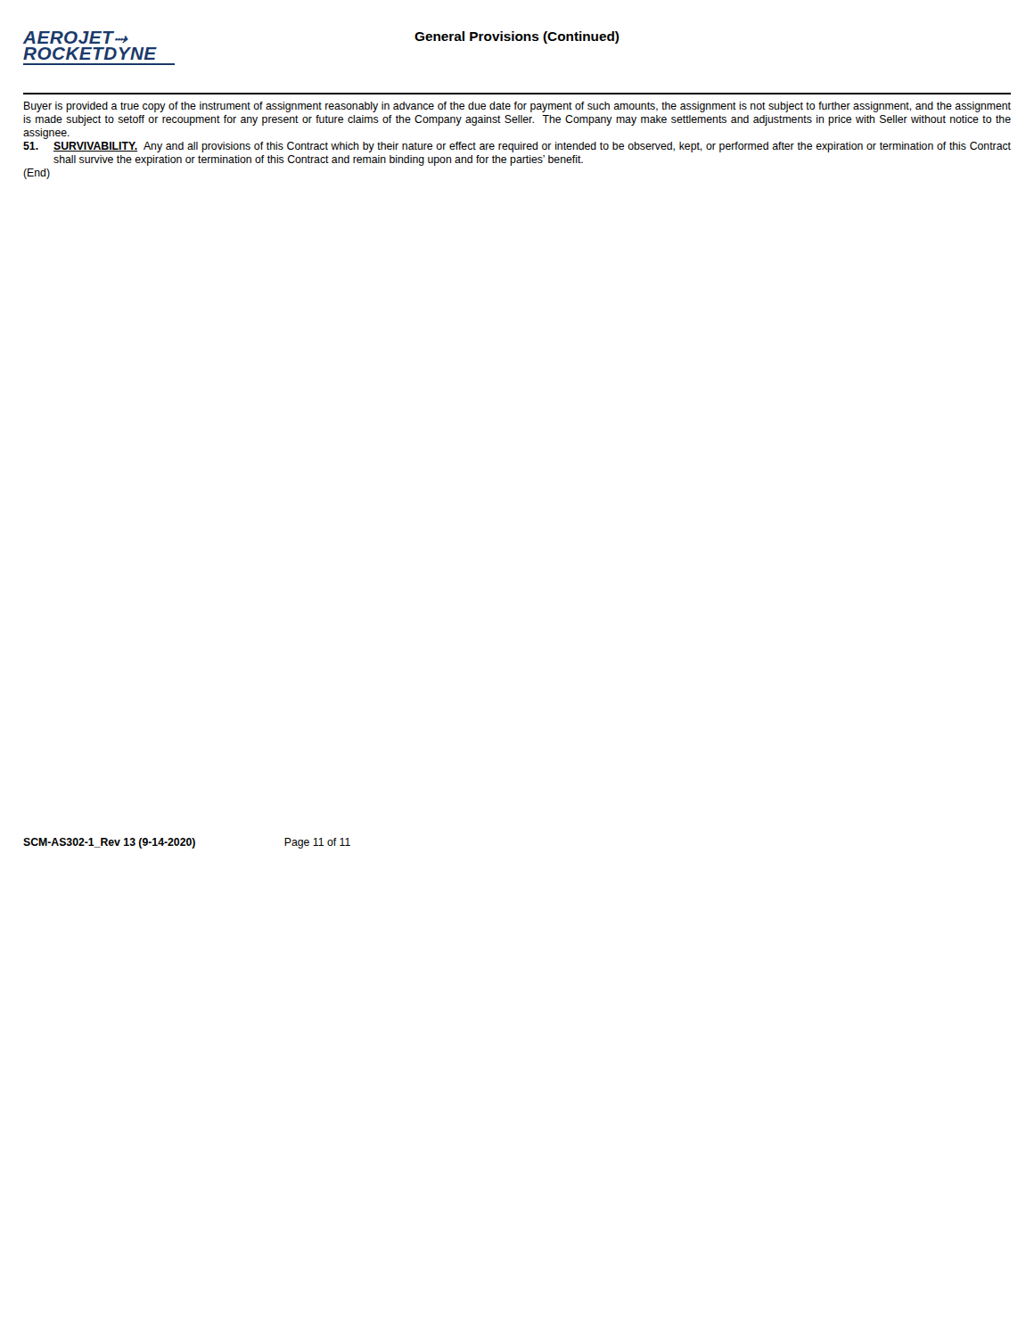AEROJET⤑ ROCKETDYNE
General Provisions (Continued)
Buyer is provided a true copy of the instrument of assignment reasonably in advance of the due date for payment of such amounts, the assignment is not subject to further assignment, and the assignment is made subject to setoff or recoupment for any present or future claims of the Company against Seller. The Company may make settlements and adjustments in price with Seller without notice to the assignee.
51.
SURVIVABILITY. Any and all provisions of this Contract which by their nature or effect are required or intended to be observed, kept, or performed after the expiration or termination of this Contract shall survive the expiration or termination of this Contract and remain binding upon and for the parties’ benefit.
(End)
SCM-AS302-1_Rev 13 (9-14-2020) Page 11 of 11